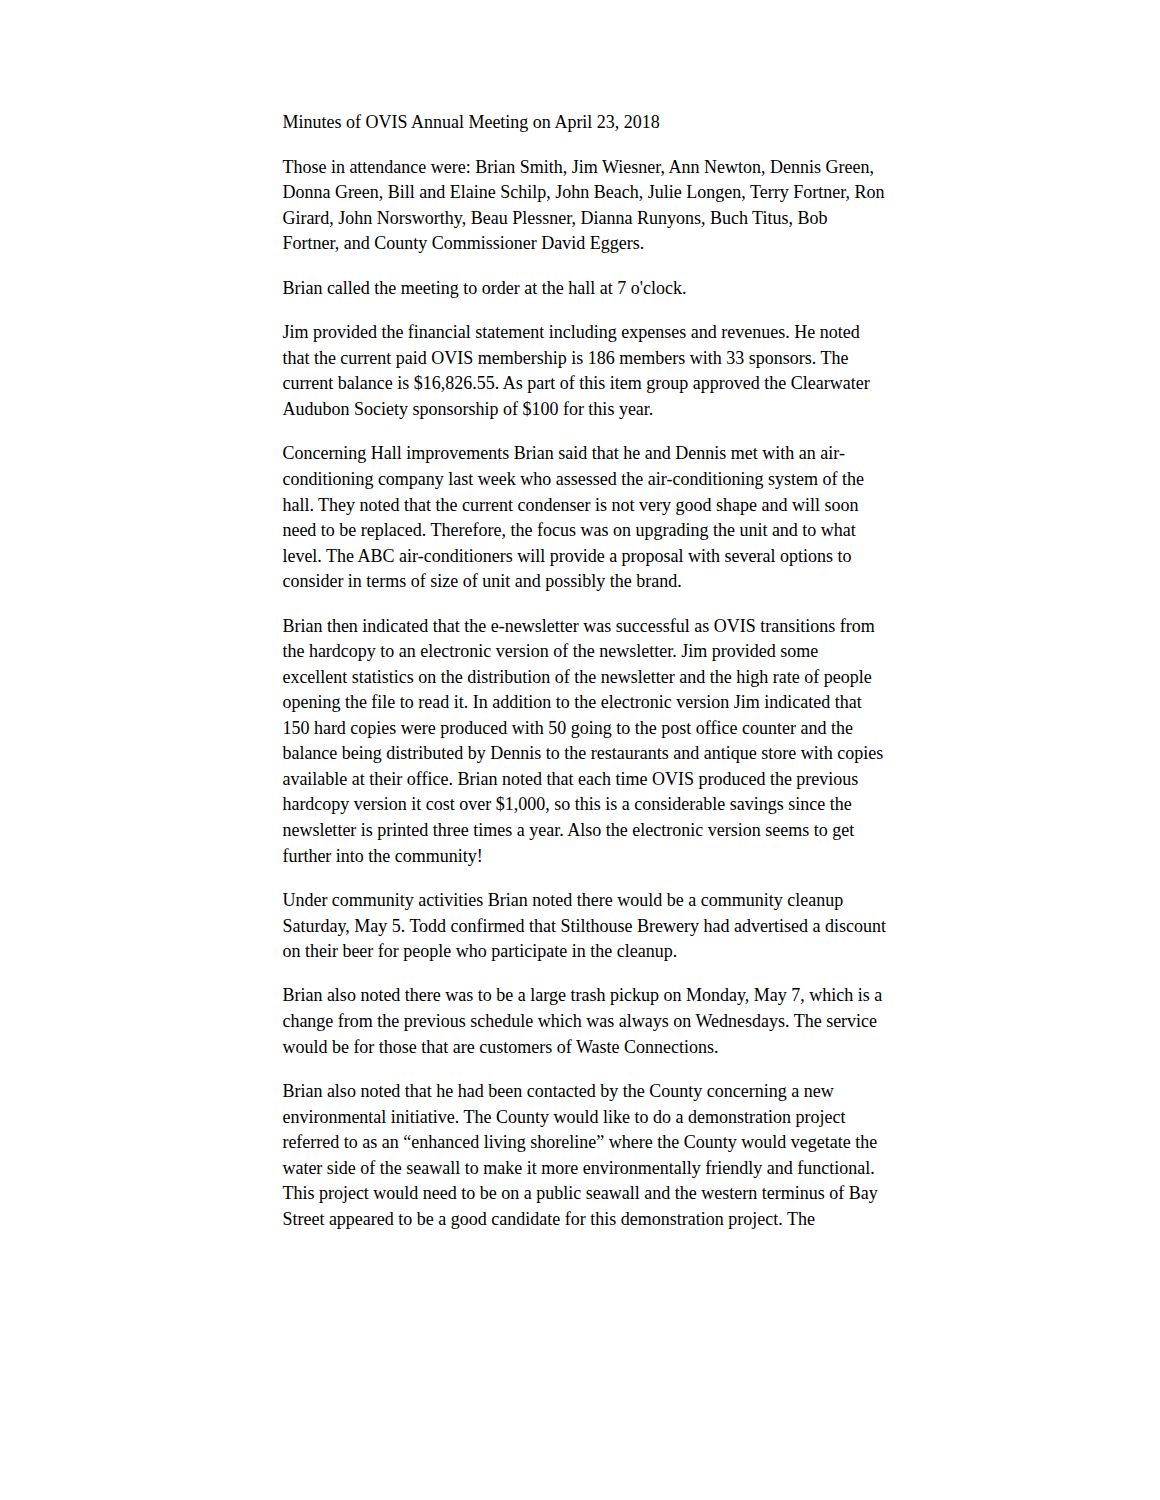Minutes of OVIS Annual Meeting on April 23, 2018
Those in attendance were: Brian Smith, Jim Wiesner, Ann Newton, Dennis Green, Donna Green, Bill and Elaine Schilp, John Beach, Julie Longen, Terry Fortner, Ron Girard, John Norsworthy, Beau Plessner, Dianna Runyons, Buch Titus, Bob Fortner, and County Commissioner David Eggers.
Brian called the meeting to order at the hall at 7 o'clock.
Jim provided the financial statement including expenses and revenues. He noted that the current paid OVIS membership is 186 members with 33 sponsors. The current balance is $16,826.55. As part of this item group approved the Clearwater Audubon Society sponsorship of $100 for this year.
Concerning Hall improvements Brian said that he and Dennis met with an air-conditioning company last week who assessed the air-conditioning system of the hall. They noted that the current condenser is not very good shape and will soon need to be replaced. Therefore, the focus was on upgrading the unit and to what level. The ABC air-conditioners will provide a proposal with several options to consider in terms of size of unit and possibly the brand.
Brian then indicated that the e-newsletter was successful as OVIS transitions from the hardcopy to an electronic version of the newsletter. Jim provided some excellent statistics on the distribution of the newsletter and the high rate of people opening the file to read it. In addition to the electronic version Jim indicated that 150 hard copies were produced with 50 going to the post office counter and the balance being distributed by Dennis to the restaurants and antique store with copies available at their office. Brian noted that each time OVIS produced the previous hardcopy version it cost over $1,000, so this is a considerable savings since the newsletter is printed three times a year. Also the electronic version seems to get further into the community!
Under community activities Brian noted there would be a community cleanup Saturday, May 5. Todd confirmed that Stilthouse Brewery had advertised a discount on their beer for people who participate in the cleanup.
Brian also noted there was to be a large trash pickup on Monday, May 7, which is a change from the previous schedule which was always on Wednesdays. The service would be for those that are customers of Waste Connections.
Brian also noted that he had been contacted by the County concerning a new environmental initiative. The County would like to do a demonstration project referred to as an “enhanced living shoreline” where the County would vegetate the water side of the seawall to make it more environmentally friendly and functional. This project would need to be on a public seawall and the western terminus of Bay Street appeared to be a good candidate for this demonstration project. The